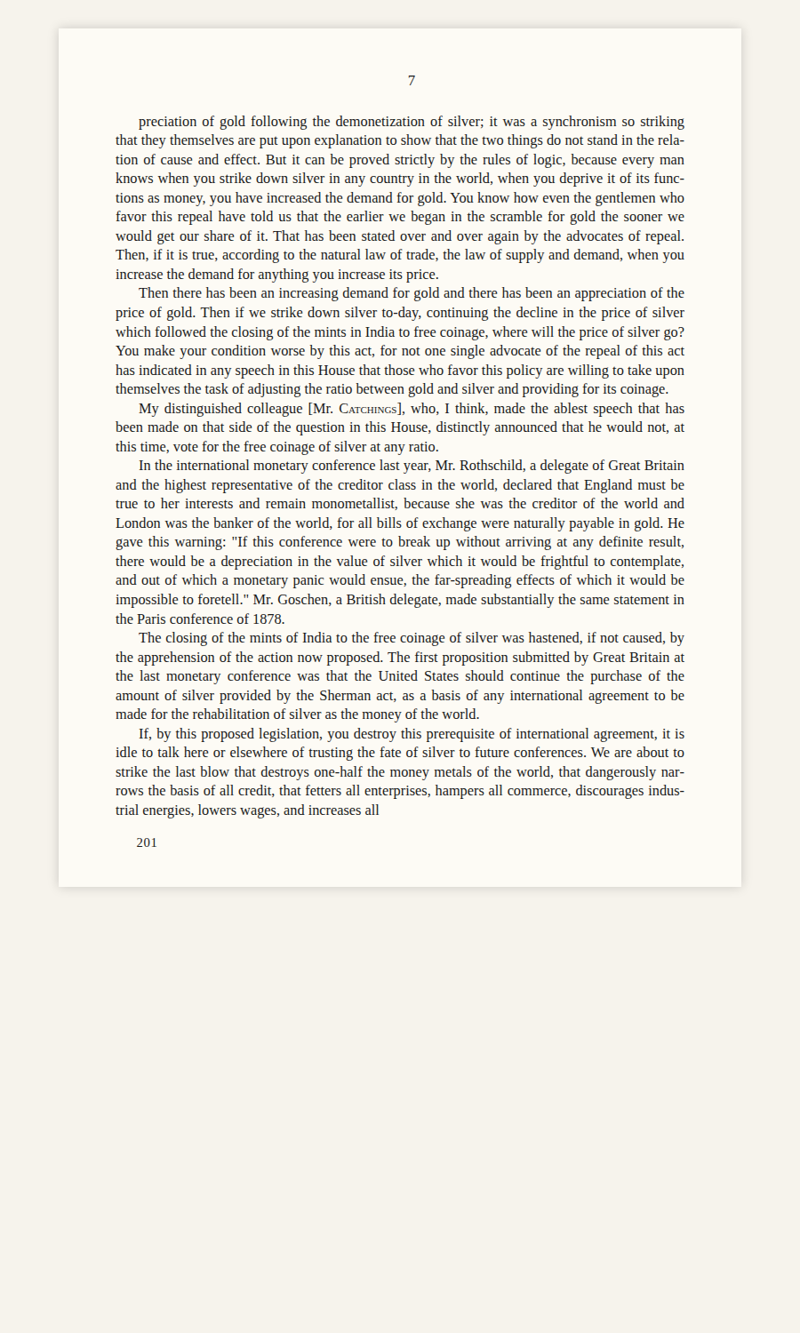7
preciation of gold following the demonetization of silver; it was a synchronism so striking that they themselves are put upon explanation to show that the two things do not stand in the relation of cause and effect. But it can be proved strictly by the rules of logic, because every man knows when you strike down silver in any country in the world, when you deprive it of its functions as money, you have increased the demand for gold. You know how even the gentlemen who favor this repeal have told us that the earlier we began in the scramble for gold the sooner we would get our share of it. That has been stated over and over again by the advocates of repeal. Then, if it is true, according to the natural law of trade, the law of supply and demand, when you increase the demand for anything you increase its price.
Then there has been an increasing demand for gold and there has been an appreciation of the price of gold. Then if we strike down silver to-day, continuing the decline in the price of silver which followed the closing of the mints in India to free coinage, where will the price of silver go? You make your condition worse by this act, for not one single advocate of the repeal of this act has indicated in any speech in this House that those who favor this policy are willing to take upon themselves the task of adjusting the ratio between gold and silver and providing for its coinage.
My distinguished colleague [Mr. Catchings], who, I think, made the ablest speech that has been made on that side of the question in this House, distinctly announced that he would not, at this time, vote for the free coinage of silver at any ratio.
In the international monetary conference last year, Mr. Rothschild, a delegate of Great Britain and the highest representative of the creditor class in the world, declared that England must be true to her interests and remain monometallist, because she was the creditor of the world and London was the banker of the world, for all bills of exchange were naturally payable in gold. He gave this warning: "If this conference were to break up without arriving at any definite result, there would be a depreciation in the value of silver which it would be frightful to contemplate, and out of which a monetary panic would ensue, the far-spreading effects of which it would be impossible to foretell." Mr. Goschen, a British delegate, made substantially the same statement in the Paris conference of 1878.
The closing of the mints of India to the free coinage of silver was hastened, if not caused, by the apprehension of the action now proposed. The first proposition submitted by Great Britain at the last monetary conference was that the United States should continue the purchase of the amount of silver provided by the Sherman act, as a basis of any international agreement to be made for the rehabilitation of silver as the money of the world.
If, by this proposed legislation, you destroy this prerequisite of international agreement, it is idle to talk here or elsewhere of trusting the fate of silver to future conferences. We are about to strike the last blow that destroys one-half the money metals of the world, that dangerously narrows the basis of all credit, that fetters all enterprises, hampers all commerce, discourages industrial energies, lowers wages, and increases all
201